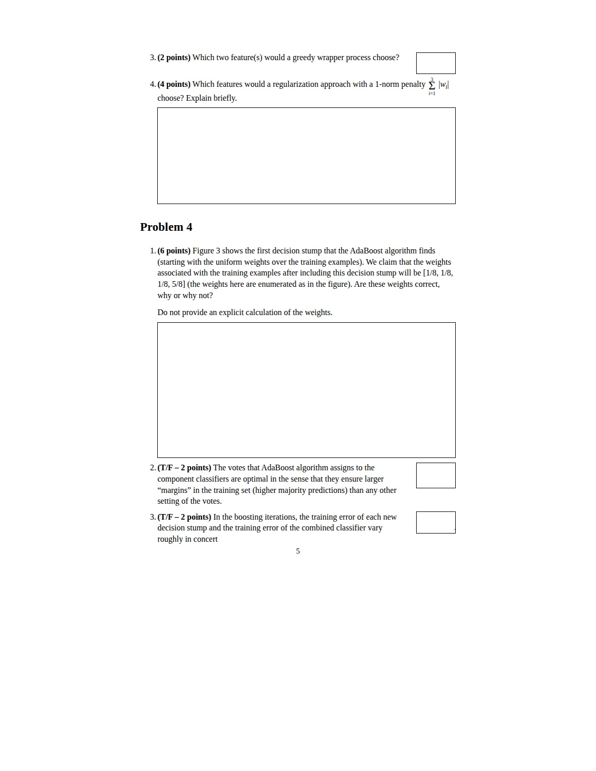3.
(2 points) Which two feature(s) would a greedy wrapper process choose?
4.
(4 points) Which features would a regularization approach with a 1-norm penalty Σ 3 i=1 |wi| choose? Explain briefly.
Problem 4
1.
(6 points) Figure 3 shows the first decision stump that the AdaBoost algorithm finds (starting with the uniform weights over the training examples). We claim that the weights associated with the training examples after including this decision stump will be [1/8, 1/8, 1/8, 5/8] (the weights here are enumerated as in the figure). Are these weights correct, why or why not?
Do not provide an explicit calculation of the weights.
2.
(T/F – 2 points) The votes that AdaBoost algorithm assigns to the component classifiers are optimal in the sense that they ensure larger “margins” in the training set (higher majority predictions) than any other setting of the votes.
3.
(T/F – 2 points) In the boosting iterations, the training error of each new decision stump and the training error of the combined classifier vary roughly in concert
.
5